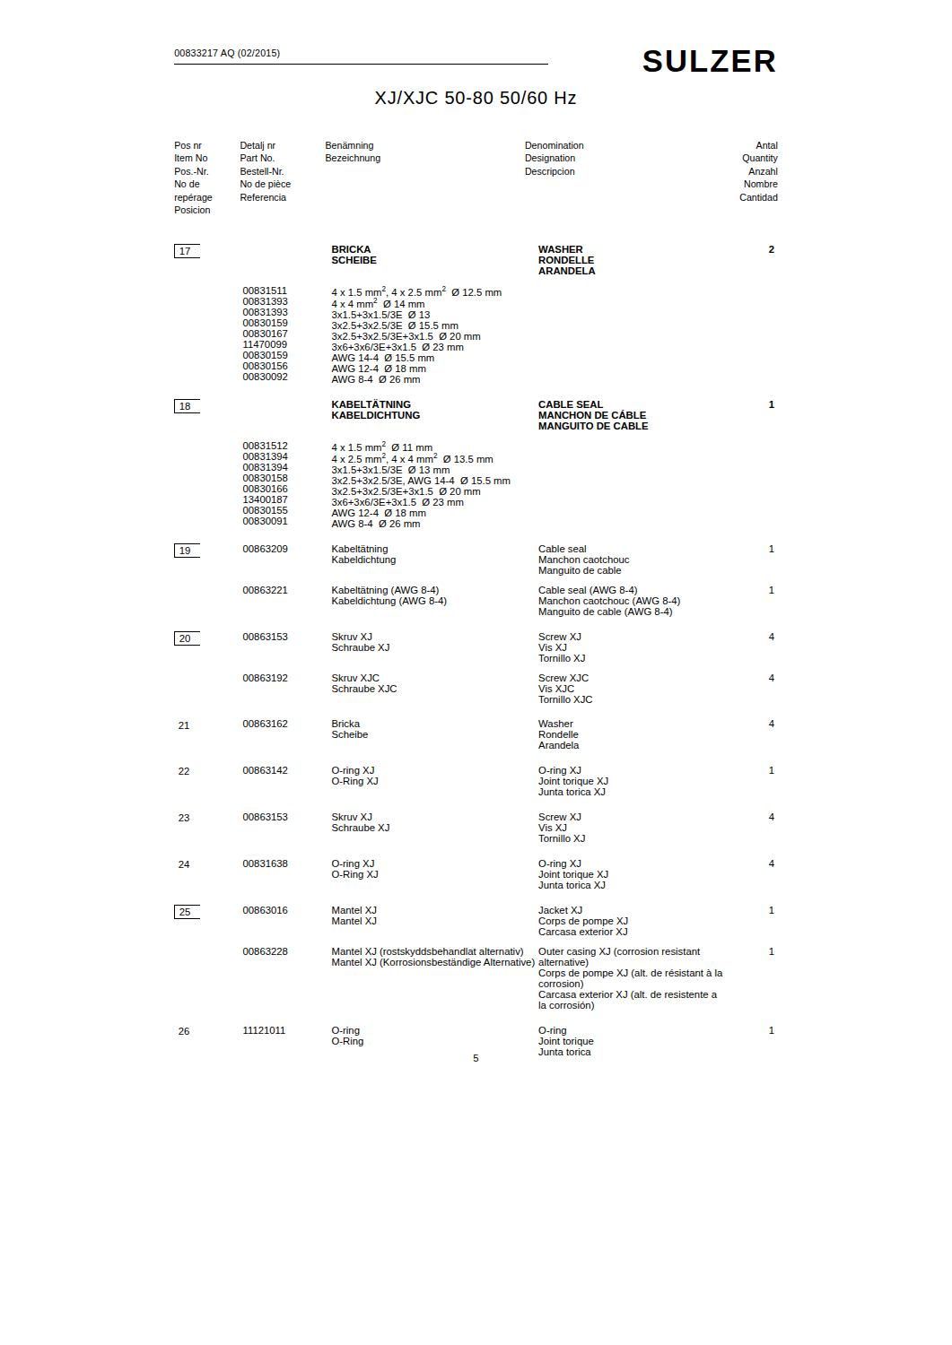00833217 AQ (02/2015)
SULZER
XJ/XJC 50-80 50/60 Hz
| Pos nr Item No Pos.-Nr. No de repérage Posicion | Detalj nr Part No. Bestell-Nr. No de pièce Referencia | Benämning Bezeichnung | Denomination Designation Descripcion | Antal Quantity Anzahl Nombre Cantidad |
| 17 | | BRICKA SCHEIBE | WASHER RONDELLE ARANDELA | 2 |
| | 00831511 00831393 00831393 00830159 00830167 11470099 00830159 00830156 00830092 | 4 x 1.5 mm 2 , 4 x 2.5 mm 2 Ø 12.5 mm 4 x 4 mm 2 Ø 14 mm 3x1.5+3x1.5/3E Ø 13 3x2.5+3x2.5/3E Ø 15.5 mm 3x2.5+3x2.5/3E+3x1.5 Ø 20 mm 3x6+3x6/3E+3x1.5 Ø 23 mm AWG 14-4 Ø 15.5 mm AWG 12-4 Ø 18 mm AWG 8-4 Ø 26 mm | | |
| 18 | | KABELTÄTNING KABELDICHTUNG | CABLE SEAL MANCHON DE CÁBLE MANGUITO DE CABLE | 1 |
| | 00831512 00831394 00831394 00830158 00830166 13400187 00830155 00830091 | 4 x 1.5 mm 2 Ø 11 mm 4 x 2.5 mm 2 , 4 x 4 mm 2 Ø 13.5 mm 3x1.5+3x1.5/3E Ø 13 mm 3x2.5+3x2.5/3E, AWG 14-4 Ø 15.5 mm 3x2.5+3x2.5/3E+3x1.5 Ø 20 mm 3x6+3x6/3E+3x1.5 Ø 23 mm AWG 12-4 Ø 18 mm AWG 8-4 Ø 26 mm | | |
| 19 | 00863209 | Kabeltätning Kabeldichtung | Cable seal Manchon caotchouc Manguito de cable | 1 |
| | 00863221 | Kabeltätning (AWG 8-4) Kabeldichtung (AWG 8-4) | Cable seal (AWG 8-4) Manchon caotchouc (AWG 8-4) Manguito de cable (AWG 8-4) | 1 |
| 20 | 00863153 | Skruv XJ Schraube XJ | Screw XJ Vis XJ Tornillo XJ | 4 |
| | 00863192 | Skruv XJC Schraube XJC | Screw XJC Vis XJC Tornillo XJC | 4 |
| 21 | 00863162 | Bricka Scheibe | Washer Rondelle Arandela | 4 |
| 22 | 00863142 | O-ring XJ O-Ring XJ | O-ring XJ Joint torique XJ Junta torica XJ | 1 |
| 23 | 00863153 | Skruv XJ Schraube XJ | Screw XJ Vis XJ Tornillo XJ | 4 |
| 24 | 00831638 | O-ring XJ O-Ring XJ | O-ring XJ Joint torique XJ Junta torica XJ | 4 |
| 25 | 00863016 | Mantel XJ Mantel XJ | Jacket XJ Corps de pompe XJ Carcasa exterior XJ | 1 |
| | 00863228 | Mantel XJ (rostskyddsbehandlat alternativ) Mantel XJ (Korrosionsbeständige Alternative) | Outer casing XJ (corrosion resistant alternative) Corps de pompe XJ (alt. de résistant à la corrosion) Carcasa exterior XJ (alt. de resistente a la corrosión) | 1 |
| 26 | 11121011 | O-ring O-Ring | O-ring Joint torique Junta torica | 1 |
5